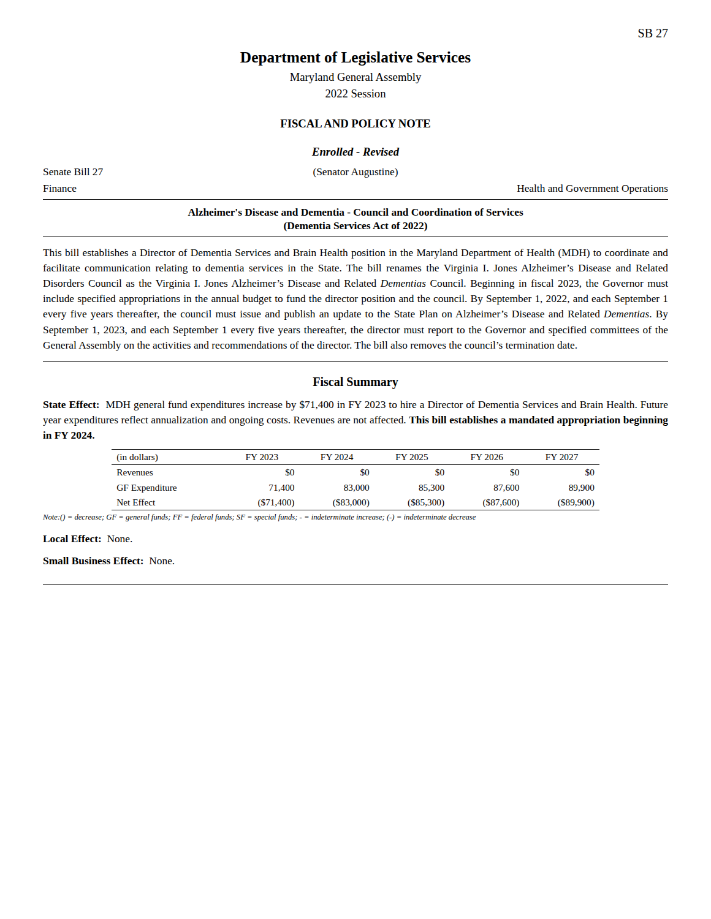SB 27
Department of Legislative Services
Maryland General Assembly
2022 Session
FISCAL AND POLICY NOTE
Enrolled - Revised
| Senate Bill 27 | (Senator Augustine) | |
| Finance | | Health and Government Operations |
Alzheimer's Disease and Dementia - Council and Coordination of Services
(Dementia Services Act of 2022)
This bill establishes a Director of Dementia Services and Brain Health position in the Maryland Department of Health (MDH) to coordinate and facilitate communication relating to dementia services in the State. The bill renames the Virginia I. Jones Alzheimer’s Disease and Related Disorders Council as the Virginia I. Jones Alzheimer’s Disease and Related Dementias Council. Beginning in fiscal 2023, the Governor must include specified appropriations in the annual budget to fund the director position and the council. By September 1, 2022, and each September 1 every five years thereafter, the council must issue and publish an update to the State Plan on Alzheimer’s Disease and Related Dementias. By September 1, 2023, and each September 1 every five years thereafter, the director must report to the Governor and specified committees of the General Assembly on the activities and recommendations of the director. The bill also removes the council’s termination date.
Fiscal Summary
State Effect: MDH general fund expenditures increase by $71,400 in FY 2023 to hire a Director of Dementia Services and Brain Health. Future year expenditures reflect annualization and ongoing costs. Revenues are not affected. This bill establishes a mandated appropriation beginning in FY 2024.
| (in dollars) | FY 2023 | FY 2024 | FY 2025 | FY 2026 | FY 2027 |
| --- | --- | --- | --- | --- | --- |
| Revenues | $0 | $0 | $0 | $0 | $0 |
| GF Expenditure | 71,400 | 83,000 | 85,300 | 87,600 | 89,900 |
| Net Effect | ($71,400) | ($83,000) | ($85,300) | ($87,600) | ($89,900) |
Note:() = decrease; GF = general funds; FF = federal funds; SF = special funds; - = indeterminate increase; (-) = indeterminate decrease
Local Effect: None.
Small Business Effect: None.